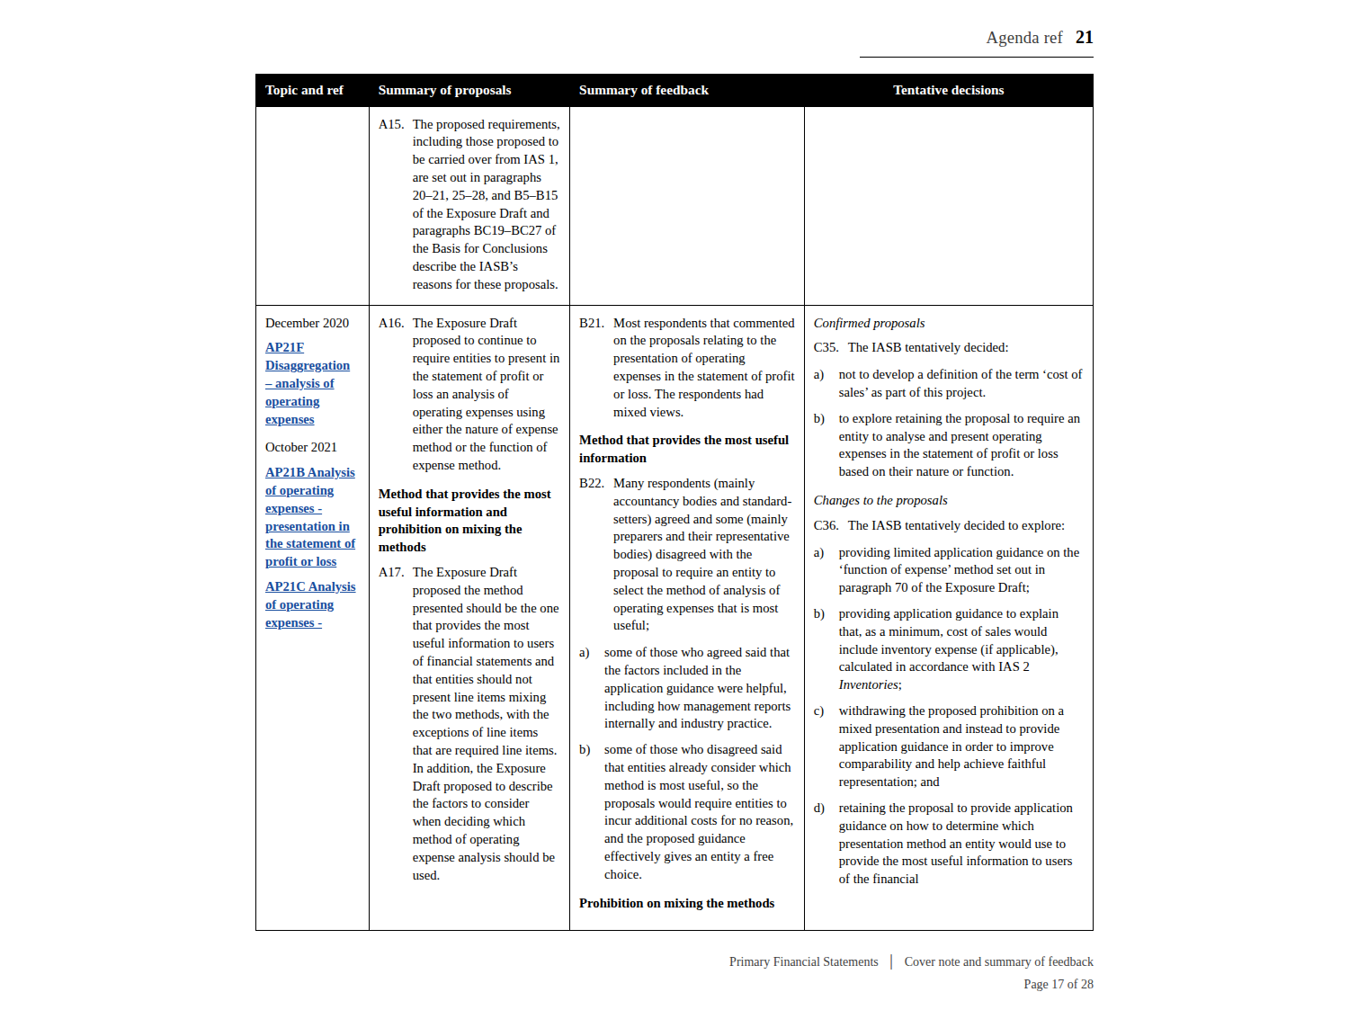Agenda ref 21
| Topic and ref | Summary of proposals | Summary of feedback | Tentative decisions |
| --- | --- | --- | --- |
| | A15. The proposed requirements, including those proposed to be carried over from IAS 1, are set out in paragraphs 20–21, 25–28, and B5–B15 of the Exposure Draft and paragraphs BC19–BC27 of the Basis for Conclusions describe the IASB’s reasons for these proposals. | | |
| December 2020 AP21F Disaggregation – analysis of operating expenses October 2021 AP21B Analysis of operating expenses - presentation in the statement of profit or loss AP21C Analysis of operating expenses - | A16. The Exposure Draft proposed to continue to require entities to present in the statement of profit or loss an analysis of operating expenses using either the nature of expense method or the function of expense method. Method that provides the most useful information and prohibition on mixing the methods A17. The Exposure Draft proposed the method presented should be the one that provides the most useful information to users of financial statements and that entities should not present line items mixing the two methods, with the exceptions of line items that are required line items. In addition, the Exposure Draft proposed to describe the factors to consider when deciding which method of operating expense analysis should be used. | B21. Most respondents that commented on the proposals relating to the presentation of operating expenses in the statement of profit or loss. The respondents had mixed views. Method that provides the most useful information B22. Many respondents (mainly accountancy bodies and standard-setters) agreed and some (mainly preparers and their representative bodies) disagreed with the proposal to require an entity to select the method of analysis of operating expenses that is most useful; a) some of those who agreed said that the factors included in the application guidance were helpful, including how management reports internally and industry practice. b) some of those who disagreed said that entities already consider which method is most useful, so the proposals would require entities to incur additional costs for no reason, and the proposed guidance effectively gives an entity a free choice. Prohibition on mixing the methods | Confirmed proposals C35. The IASB tentatively decided: a) not to develop a definition of the term ‘cost of sales’ as part of this project. b) to explore retaining the proposal to require an entity to analyse and present operating expenses in the statement of profit or loss based on their nature or function. Changes to the proposals C36. The IASB tentatively decided to explore: a) providing limited application guidance on the ‘function of expense’ method set out in paragraph 70 of the Exposure Draft; b) providing application guidance to explain that, as a minimum, cost of sales would include inventory expense (if applicable), calculated in accordance with IAS 2 Inventories ; c) withdrawing the proposed prohibition on a mixed presentation and instead to provide application guidance in order to improve comparability and help achieve faithful representation; and d) retaining the proposal to provide application guidance on how to determine which presentation method an entity would use to provide the most useful information to users of the financial |
Primary Financial Statements │ Cover note and summary of feedback
Page 17 of 28